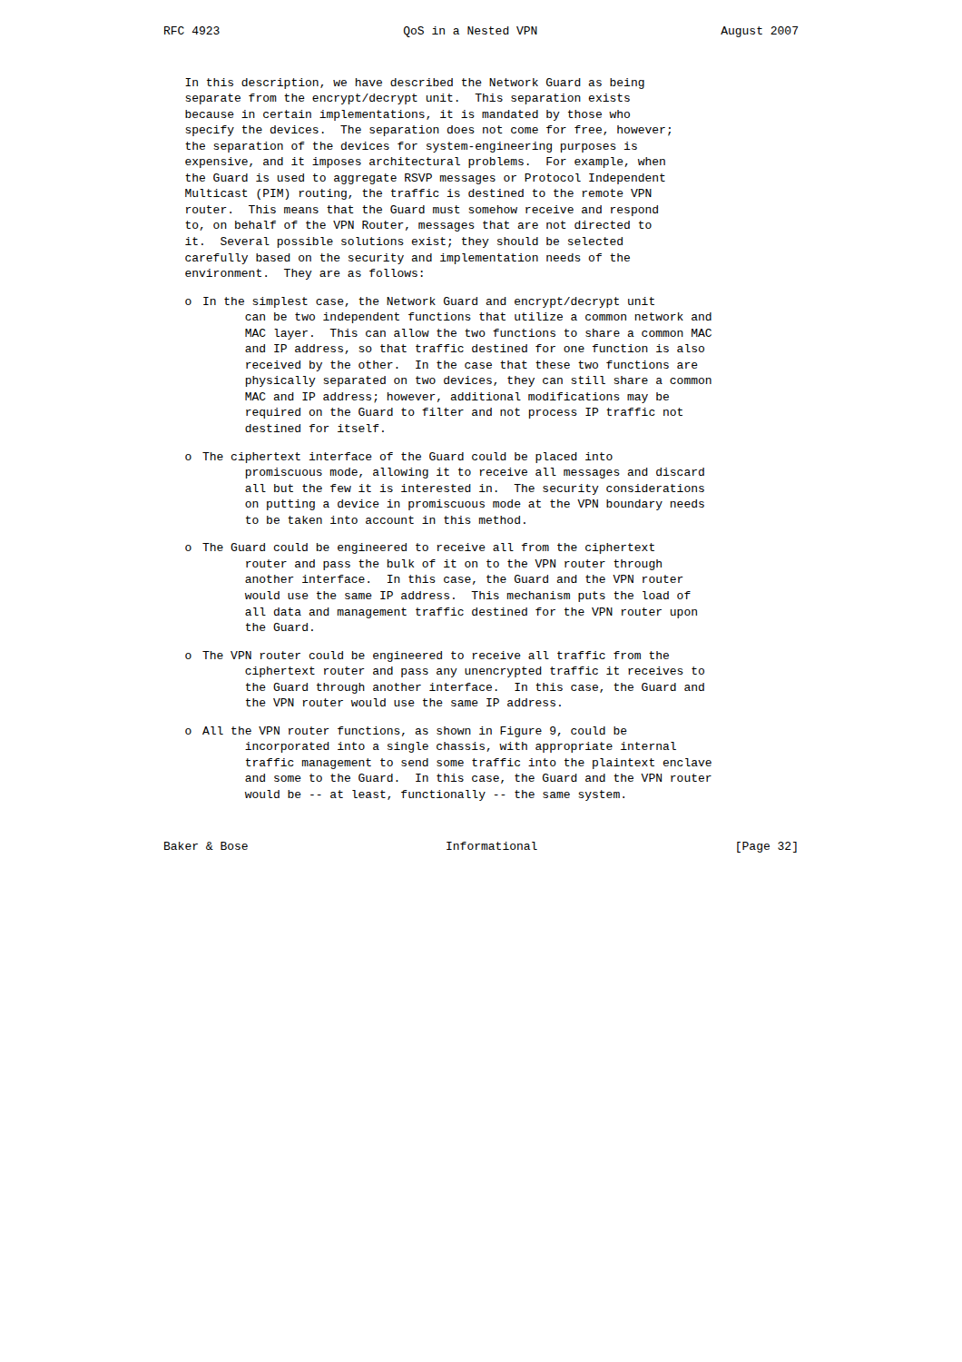RFC 4923 QoS in a Nested VPN August 2007
In this description, we have described the Network Guard as being separate from the encrypt/decrypt unit. This separation exists because in certain implementations, it is mandated by those who specify the devices. The separation does not come for free, however; the separation of the devices for system-engineering purposes is expensive, and it imposes architectural problems. For example, when the Guard is used to aggregate RSVP messages or Protocol Independent Multicast (PIM) routing, the traffic is destined to the remote VPN router. This means that the Guard must somehow receive and respond to, on behalf of the VPN Router, messages that are not directed to it. Several possible solutions exist; they should be selected carefully based on the security and implementation needs of the environment. They are as follows:
In the simplest case, the Network Guard and encrypt/decrypt unit can be two independent functions that utilize a common network and MAC layer. This can allow the two functions to share a common MAC and IP address, so that traffic destined for one function is also received by the other. In the case that these two functions are physically separated on two devices, they can still share a common MAC and IP address; however, additional modifications may be required on the Guard to filter and not process IP traffic not destined for itself.
The ciphertext interface of the Guard could be placed into promiscuous mode, allowing it to receive all messages and discard all but the few it is interested in. The security considerations on putting a device in promiscuous mode at the VPN boundary needs to be taken into account in this method.
The Guard could be engineered to receive all from the ciphertext router and pass the bulk of it on to the VPN router through another interface. In this case, the Guard and the VPN router would use the same IP address. This mechanism puts the load of all data and management traffic destined for the VPN router upon the Guard.
The VPN router could be engineered to receive all traffic from the ciphertext router and pass any unencrypted traffic it receives to the Guard through another interface. In this case, the Guard and the VPN router would use the same IP address.
All the VPN router functions, as shown in Figure 9, could be incorporated into a single chassis, with appropriate internal traffic management to send some traffic into the plaintext enclave and some to the Guard. In this case, the Guard and the VPN router would be -- at least, functionally -- the same system.
Baker & Bose Informational [Page 32]